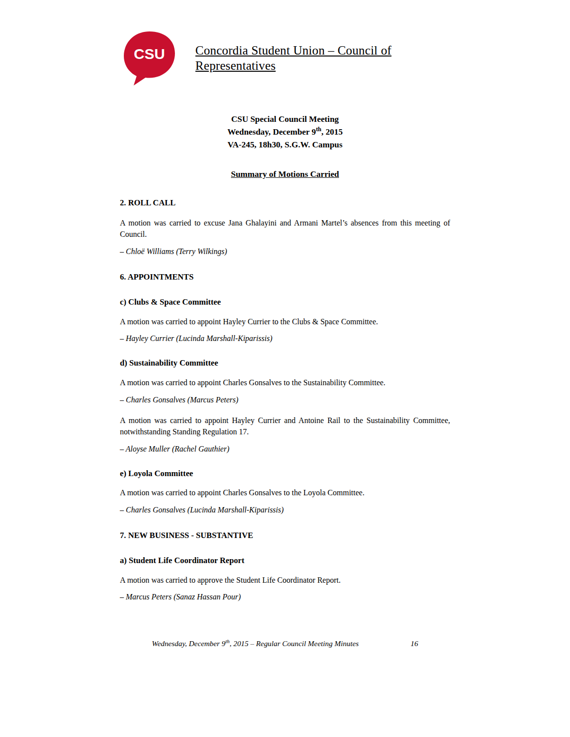CSU
Concordia Student Union – Council of Representatives
CSU Special Council Meeting
Wednesday, December 9th, 2015
VA-245, 18h30, S.G.W. Campus
Summary of Motions Carried
2. ROLL CALL
A motion was carried to excuse Jana Ghalayini and Armani Martel’s absences from this meeting of Council.
– Chloë Williams (Terry Wilkings)
6. APPOINTMENTS
c) Clubs & Space Committee
A motion was carried to appoint Hayley Currier to the Clubs & Space Committee.
– Hayley Currier (Lucinda Marshall-Kiparissis)
d) Sustainability Committee
A motion was carried to appoint Charles Gonsalves to the Sustainability Committee.
– Charles Gonsalves (Marcus Peters)
A motion was carried to appoint Hayley Currier and Antoine Rail to the Sustainability Committee, notwithstanding Standing Regulation 17.
– Aloyse Muller (Rachel Gauthier)
e) Loyola Committee
A motion was carried to appoint Charles Gonsalves to the Loyola Committee.
– Charles Gonsalves (Lucinda Marshall-Kiparissis)
7. NEW BUSINESS - SUBSTANTIVE
a) Student Life Coordinator Report
A motion was carried to approve the Student Life Coordinator Report.
– Marcus Peters (Sanaz Hassan Pour)
Wednesday, December 9th, 2015 – Regular Council Meeting Minutes 16